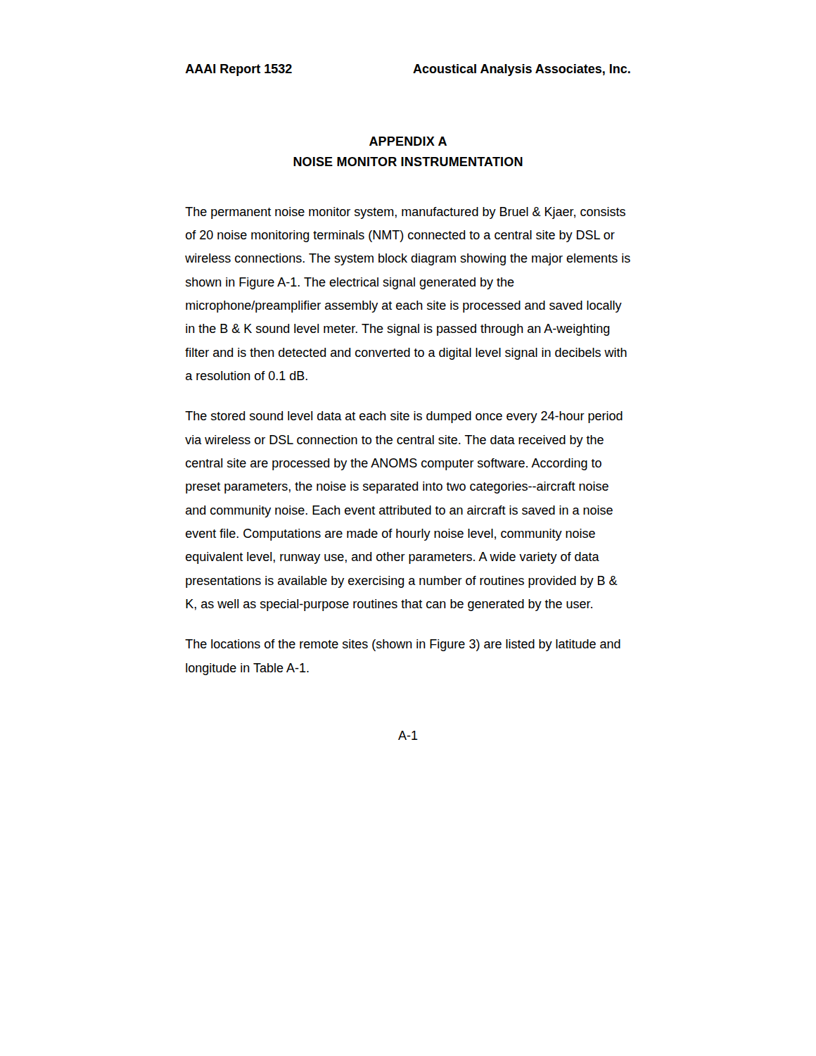AAAI Report 1532
Acoustical Analysis Associates, Inc.
APPENDIX A
NOISE MONITOR INSTRUMENTATION
The permanent noise monitor system, manufactured by Bruel & Kjaer, consists of 20 noise monitoring terminals (NMT) connected to a central site by DSL or wireless connections. The system block diagram showing the major elements is shown in Figure A-1. The electrical signal generated by the microphone/preamplifier assembly at each site is processed and saved locally in the B & K sound level meter. The signal is passed through an A-weighting filter and is then detected and converted to a digital level signal in decibels with a resolution of 0.1 dB.
The stored sound level data at each site is dumped once every 24-hour period via wireless or DSL connection to the central site. The data received by the central site are processed by the ANOMS computer software. According to preset parameters, the noise is separated into two categories--aircraft noise and community noise. Each event attributed to an aircraft is saved in a noise event file. Computations are made of hourly noise level, community noise equivalent level, runway use, and other parameters. A wide variety of data presentations is available by exercising a number of routines provided by B & K, as well as special-purpose routines that can be generated by the user.
The locations of the remote sites (shown in Figure 3) are listed by latitude and longitude in Table A-1.
A-1